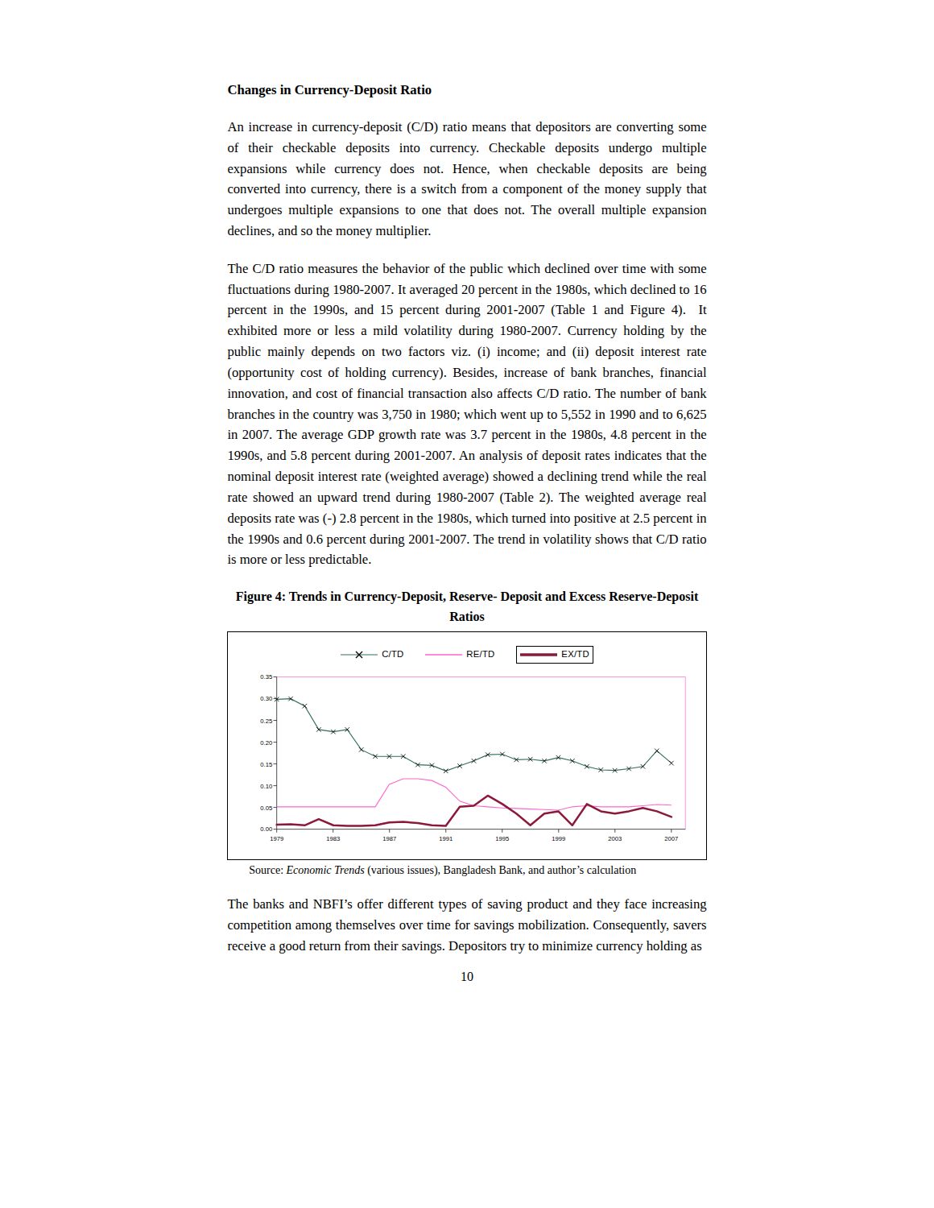Changes in Currency-Deposit Ratio
An increase in currency-deposit (C/D) ratio means that depositors are converting some of their checkable deposits into currency. Checkable deposits undergo multiple expansions while currency does not. Hence, when checkable deposits are being converted into currency, there is a switch from a component of the money supply that undergoes multiple expansions to one that does not. The overall multiple expansion declines, and so the money multiplier.
The C/D ratio measures the behavior of the public which declined over time with some fluctuations during 1980-2007. It averaged 20 percent in the 1980s, which declined to 16 percent in the 1990s, and 15 percent during 2001-2007 (Table 1 and Figure 4). It exhibited more or less a mild volatility during 1980-2007. Currency holding by the public mainly depends on two factors viz. (i) income; and (ii) deposit interest rate (opportunity cost of holding currency). Besides, increase of bank branches, financial innovation, and cost of financial transaction also affects C/D ratio. The number of bank branches in the country was 3,750 in 1980; which went up to 5,552 in 1990 and to 6,625 in 2007. The average GDP growth rate was 3.7 percent in the 1980s, 4.8 percent in the 1990s, and 5.8 percent during 2001-2007. An analysis of deposit rates indicates that the nominal deposit interest rate (weighted average) showed a declining trend while the real rate showed an upward trend during 1980-2007 (Table 2). The weighted average real deposits rate was (-) 2.8 percent in the 1980s, which turned into positive at 2.5 percent in the 1990s and 0.6 percent during 2001-2007. The trend in volatility shows that C/D ratio is more or less predictable.
Figure 4: Trends in Currency-Deposit, Reserve- Deposit and Excess Reserve-Deposit Ratios
C/TD RE/TD EX/TD
0.35 0.30 0.25 0.20 0.15 0.10 0.05 0.00 1979 1983 1987 1991 1995 1999 2003 2007
Source: Economic Trends (various issues), Bangladesh Bank, and author’s calculation
The banks and NBFI’s offer different types of saving product and they face increasing competition among themselves over time for savings mobilization. Consequently, savers receive a good return from their savings. Depositors try to minimize currency holding as
10